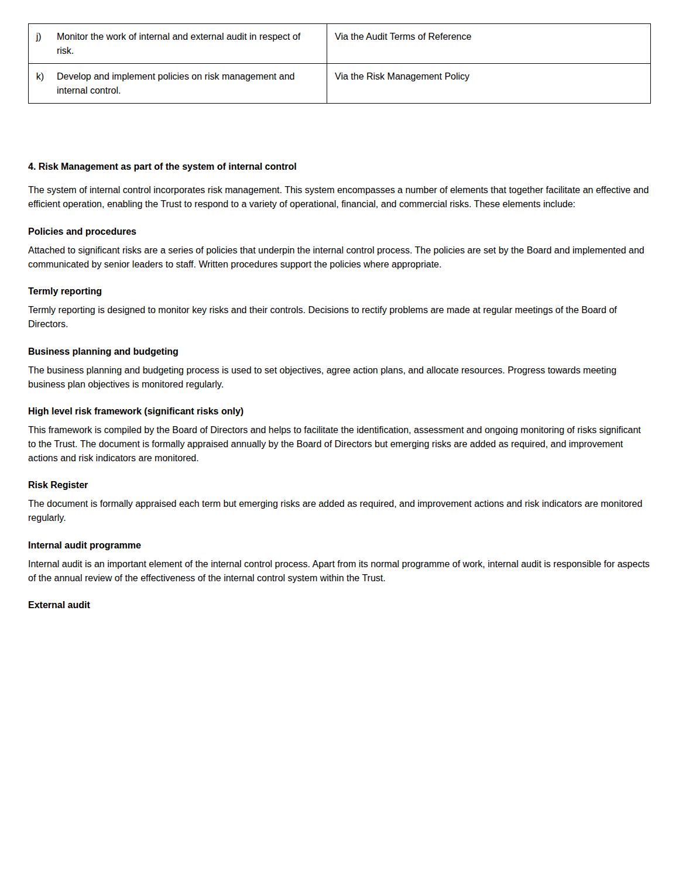| j) Monitor the work of internal and external audit in respect of risk. | Via the Audit Terms of Reference |
| k) Develop and implement policies on risk management and internal control. | Via the Risk Management Policy |
4. Risk Management as part of the system of internal control
The system of internal control incorporates risk management. This system encompasses a number of elements that together facilitate an effective and efficient operation, enabling the Trust to respond to a variety of operational, financial, and commercial risks. These elements include:
Policies and procedures
Attached to significant risks are a series of policies that underpin the internal control process. The policies are set by the Board and implemented and communicated by senior leaders to staff. Written procedures support the policies where appropriate.
Termly reporting
Termly reporting is designed to monitor key risks and their controls. Decisions to rectify problems are made at regular meetings of the Board of Directors.
Business planning and budgeting
The business planning and budgeting process is used to set objectives, agree action plans, and allocate resources. Progress towards meeting business plan objectives is monitored regularly.
High level risk framework (significant risks only)
This framework is compiled by the Board of Directors and helps to facilitate the identification, assessment and ongoing monitoring of risks significant to the Trust. The document is formally appraised annually by the Board of Directors but emerging risks are added as required, and improvement actions and risk indicators are monitored.
Risk Register
The document is formally appraised each term but emerging risks are added as required, and improvement actions and risk indicators are monitored regularly.
Internal audit programme
Internal audit is an important element of the internal control process. Apart from its normal programme of work, internal audit is responsible for aspects of the annual review of the effectiveness of the internal control system within the Trust.
External audit